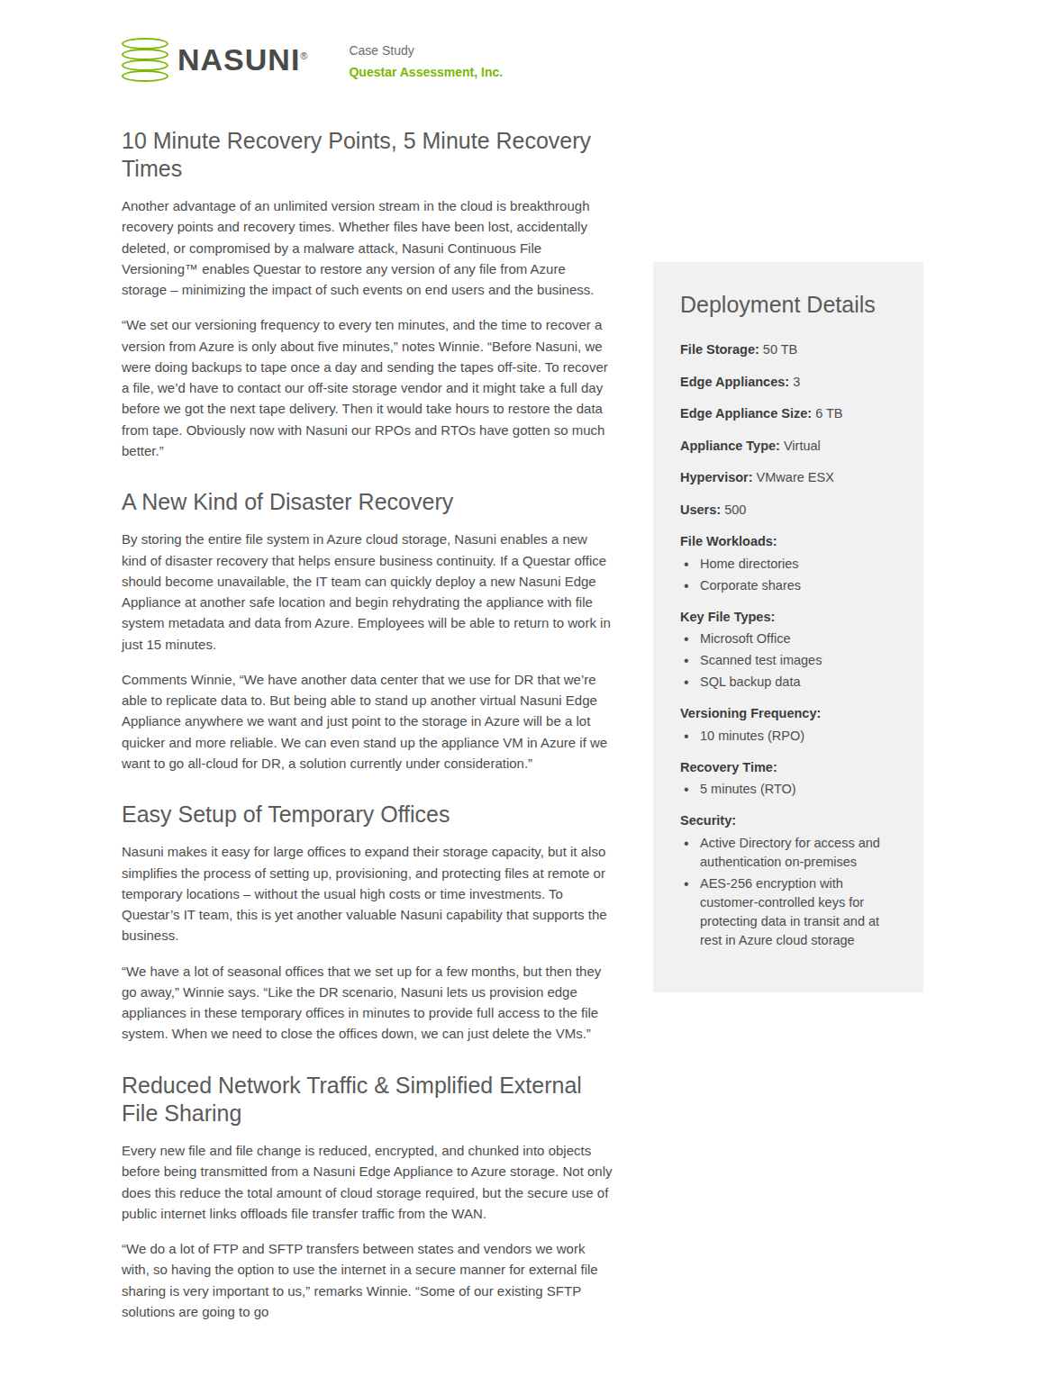NASUNI®
Case Study
Questar Assessment, Inc.
10 Minute Recovery Points, 5 Minute Recovery Times
Another advantage of an unlimited version stream in the cloud is breakthrough recovery points and recovery times. Whether files have been lost, accidentally deleted, or compromised by a malware attack, Nasuni Continuous File Versioning™ enables Questar to restore any version of any file from Azure storage – minimizing the impact of such events on end users and the business.
“We set our versioning frequency to every ten minutes, and the time to recover a version from Azure is only about five minutes,” notes Winnie. “Before Nasuni, we were doing backups to tape once a day and sending the tapes off-site. To recover a file, we’d have to contact our off-site storage vendor and it might take a full day before we got the next tape delivery. Then it would take hours to restore the data from tape. Obviously now with Nasuni our RPOs and RTOs have gotten so much better.”
A New Kind of Disaster Recovery
By storing the entire file system in Azure cloud storage, Nasuni enables a new kind of disaster recovery that helps ensure business continuity. If a Questar office should become unavailable, the IT team can quickly deploy a new Nasuni Edge Appliance at another safe location and begin rehydrating the appliance with file system metadata and data from Azure. Employees will be able to return to work in just 15 minutes.
Comments Winnie, “We have another data center that we use for DR that we’re able to replicate data to. But being able to stand up another virtual Nasuni Edge Appliance anywhere we want and just point to the storage in Azure will be a lot quicker and more reliable. We can even stand up the appliance VM in Azure if we want to go all-cloud for DR, a solution currently under consideration.”
Easy Setup of Temporary Offices
Nasuni makes it easy for large offices to expand their storage capacity, but it also simplifies the process of setting up, provisioning, and protecting files at remote or temporary locations – without the usual high costs or time investments. To Questar’s IT team, this is yet another valuable Nasuni capability that supports the business.
“We have a lot of seasonal offices that we set up for a few months, but then they go away,” Winnie says. “Like the DR scenario, Nasuni lets us provision edge appliances in these temporary offices in minutes to provide full access to the file system. When we need to close the offices down, we can just delete the VMs.”
Reduced Network Traffic & Simplified External File Sharing
Every new file and file change is reduced, encrypted, and chunked into objects before being transmitted from a Nasuni Edge Appliance to Azure storage. Not only does this reduce the total amount of cloud storage required, but the secure use of public internet links offloads file transfer traffic from the WAN.
“We do a lot of FTP and SFTP transfers between states and vendors we work with, so having the option to use the internet in a secure manner for external file sharing is very important to us,” remarks Winnie. “Some of our existing SFTP solutions are going to go
Deployment Details
File Storage: 50 TB
Edge Appliances: 3
Edge Appliance Size: 6 TB
Appliance Type: Virtual
Hypervisor: VMware ESX
Users: 500
File Workloads:
Home directories
Corporate shares
Key File Types:
Microsoft Office
Scanned test images
SQL backup data
Versioning Frequency:
10 minutes (RPO)
Recovery Time:
5 minutes (RTO)
Security:
Active Directory for access and authentication on-premises
AES-256 encryption with customer-controlled keys for protecting data in transit and at rest in Azure cloud storage